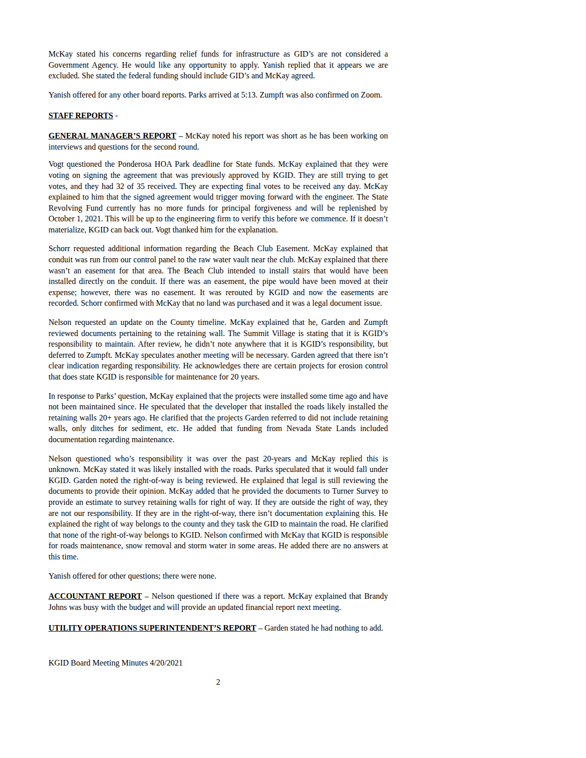McKay stated his concerns regarding relief funds for infrastructure as GID’s are not considered a Government Agency. He would like any opportunity to apply. Yanish replied that it appears we are excluded. She stated the federal funding should include GID’s and McKay agreed.
Yanish offered for any other board reports. Parks arrived at 5:13. Zumpft was also confirmed on Zoom.
STAFF REPORTS -
GENERAL MANAGER’S REPORT – McKay noted his report was short as he has been working on interviews and questions for the second round.
Vogt questioned the Ponderosa HOA Park deadline for State funds. McKay explained that they were voting on signing the agreement that was previously approved by KGID. They are still trying to get votes, and they had 32 of 35 received. They are expecting final votes to be received any day. McKay explained to him that the signed agreement would trigger moving forward with the engineer. The State Revolving Fund currently has no more funds for principal forgiveness and will be replenished by October 1, 2021. This will be up to the engineering firm to verify this before we commence. If it doesn’t materialize, KGID can back out. Vogt thanked him for the explanation.
Schorr requested additional information regarding the Beach Club Easement. McKay explained that conduit was run from our control panel to the raw water vault near the club. McKay explained that there wasn’t an easement for that area. The Beach Club intended to install stairs that would have been installed directly on the conduit. If there was an easement, the pipe would have been moved at their expense; however, there was no easement. It was rerouted by KGID and now the easements are recorded. Schorr confirmed with McKay that no land was purchased and it was a legal document issue.
Nelson requested an update on the County timeline. McKay explained that he, Garden and Zumpft reviewed documents pertaining to the retaining wall. The Summit Village is stating that it is KGID’s responsibility to maintain. After review, he didn’t note anywhere that it is KGID’s responsibility, but deferred to Zumpft. McKay speculates another meeting will be necessary. Garden agreed that there isn’t clear indication regarding responsibility. He acknowledges there are certain projects for erosion control that does state KGID is responsible for maintenance for 20 years.
In response to Parks’ question, McKay explained that the projects were installed some time ago and have not been maintained since. He speculated that the developer that installed the roads likely installed the retaining walls 20+ years ago. He clarified that the projects Garden referred to did not include retaining walls, only ditches for sediment, etc. He added that funding from Nevada State Lands included documentation regarding maintenance.
Nelson questioned who’s responsibility it was over the past 20-years and McKay replied this is unknown. McKay stated it was likely installed with the roads. Parks speculated that it would fall under KGID. Garden noted the right-of-way is being reviewed. He explained that legal is still reviewing the documents to provide their opinion. McKay added that he provided the documents to Turner Survey to provide an estimate to survey retaining walls for right of way. If they are outside the right of way, they are not our responsibility. If they are in the right-of-way, there isn’t documentation explaining this. He explained the right of way belongs to the county and they task the GID to maintain the road. He clarified that none of the right-of-way belongs to KGID. Nelson confirmed with McKay that KGID is responsible for roads maintenance, snow removal and storm water in some areas. He added there are no answers at this time.
Yanish offered for other questions; there were none.
ACCOUNTANT REPORT – Nelson questioned if there was a report. McKay explained that Brandy Johns was busy with the budget and will provide an updated financial report next meeting.
UTILITY OPERATIONS SUPERINTENDENT’S REPORT – Garden stated he had nothing to add.
KGID Board Meeting Minutes 4/20/2021
2